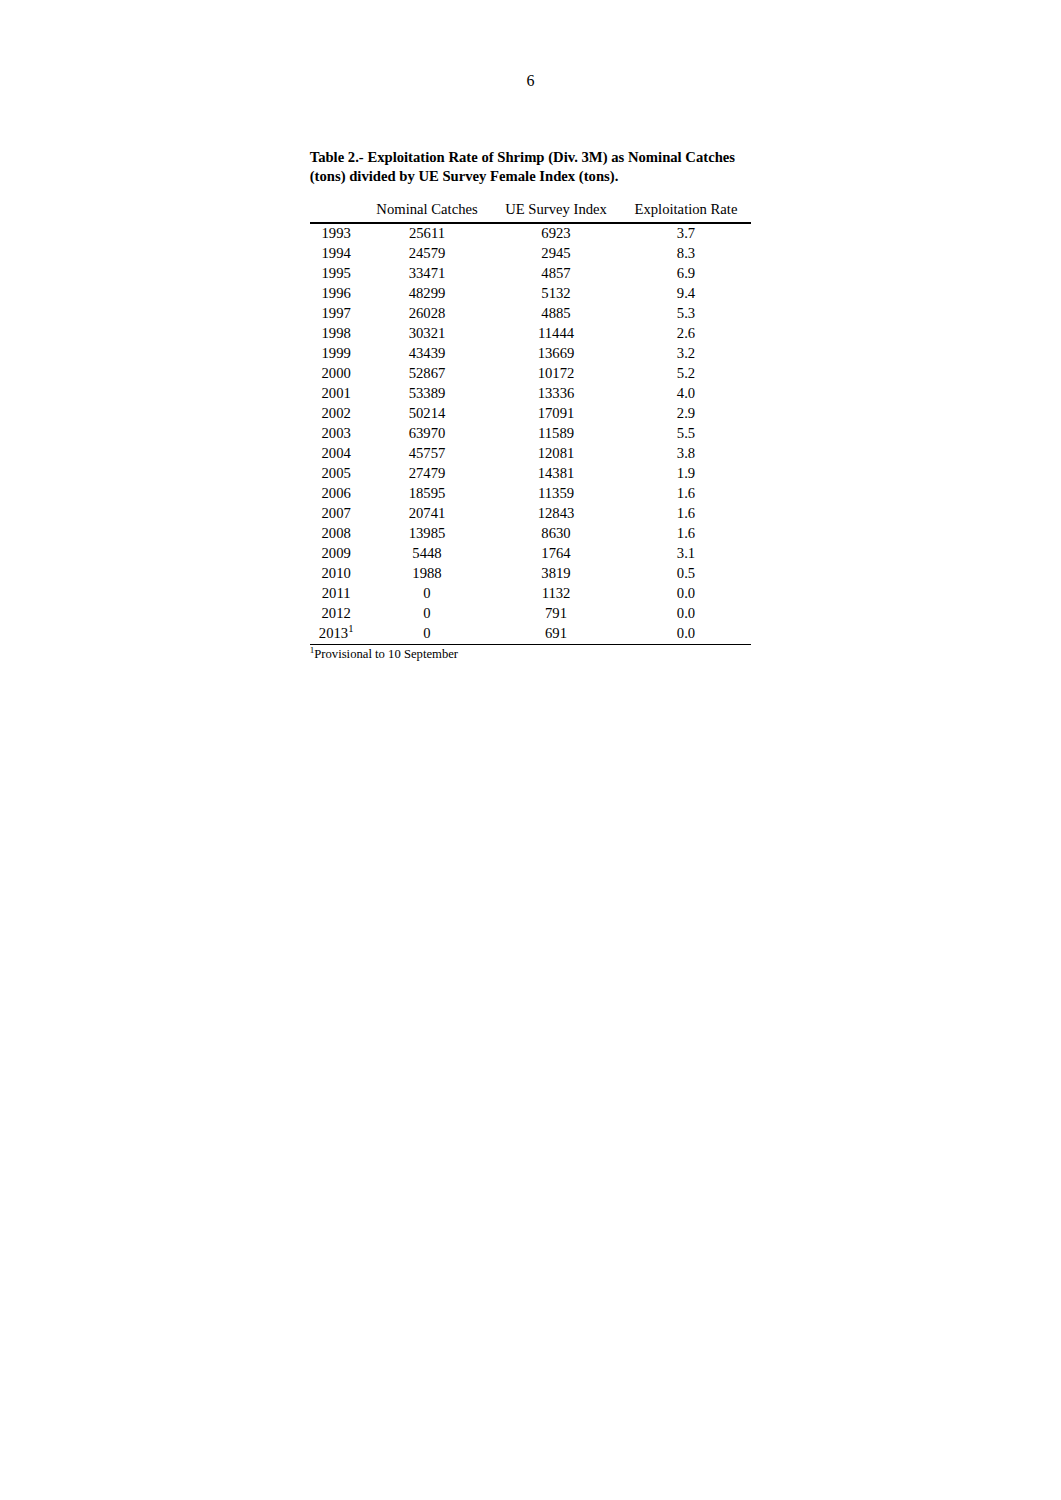6
Table 2.- Exploitation Rate of Shrimp (Div. 3M) as Nominal Catches
(tons) divided by UE Survey Female Index (tons).
| | Nominal Catches | UE Survey Index | Exploitation Rate |
| --- | --- | --- | --- |
| 1993 | 25611 | 6923 | 3.7 |
| 1994 | 24579 | 2945 | 8.3 |
| 1995 | 33471 | 4857 | 6.9 |
| 1996 | 48299 | 5132 | 9.4 |
| 1997 | 26028 | 4885 | 5.3 |
| 1998 | 30321 | 11444 | 2.6 |
| 1999 | 43439 | 13669 | 3.2 |
| 2000 | 52867 | 10172 | 5.2 |
| 2001 | 53389 | 13336 | 4.0 |
| 2002 | 50214 | 17091 | 2.9 |
| 2003 | 63970 | 11589 | 5.5 |
| 2004 | 45757 | 12081 | 3.8 |
| 2005 | 27479 | 14381 | 1.9 |
| 2006 | 18595 | 11359 | 1.6 |
| 2007 | 20741 | 12843 | 1.6 |
| 2008 | 13985 | 8630 | 1.6 |
| 2009 | 5448 | 1764 | 3.1 |
| 2010 | 1988 | 3819 | 0.5 |
| 2011 | 0 | 1132 | 0.0 |
| 2012 | 0 | 791 | 0.0 |
| 2013 1 | 0 | 691 | 0.0 |
1Provisional to 10 September